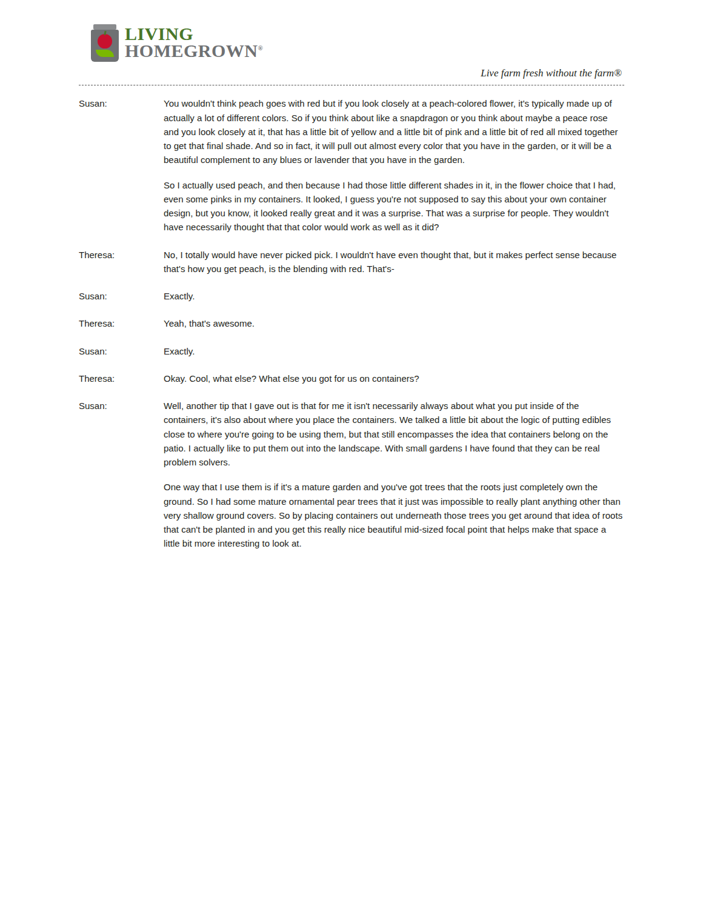LIVING
HOMEGROWN®
Live farm fresh without the farm®
| Susan: | You wouldn't think peach goes with red but if you look closely at a peach-colored flower, it's typically made up of actually a lot of different colors. So if you think about like a snapdragon or you think about maybe a peace rose and you look closely at it, that has a little bit of yellow and a little bit of pink and a little bit of red all mixed together to get that final shade. And so in fact, it will pull out almost every color that you have in the garden, or it will be a beautiful complement to any blues or lavender that you have in the garden. So I actually used peach, and then because I had those little different shades in it, in the flower choice that I had, even some pinks in my containers. It looked, I guess you're not supposed to say this about your own container design, but you know, it looked really great and it was a surprise. That was a surprise for people. They wouldn't have necessarily thought that that color would work as well as it did? |
| Theresa: | No, I totally would have never picked pick. I wouldn't have even thought that, but it makes perfect sense because that's how you get peach, is the blending with red. That's- |
| Susan: | Exactly. |
| Theresa: | Yeah, that's awesome. |
| Susan: | Exactly. |
| Theresa: | Okay. Cool, what else? What else you got for us on containers? |
| Susan: | Well, another tip that I gave out is that for me it isn't necessarily always about what you put inside of the containers, it's also about where you place the containers. We talked a little bit about the logic of putting edibles close to where you're going to be using them, but that still encompasses the idea that containers belong on the patio. I actually like to put them out into the landscape. With small gardens I have found that they can be real problem solvers. One way that I use them is if it's a mature garden and you've got trees that the roots just completely own the ground. So I had some mature ornamental pear trees that it just was impossible to really plant anything other than very shallow ground covers. So by placing containers out underneath those trees you get around that idea of roots that can't be planted in and you get this really nice beautiful mid-sized focal point that helps make that space a little bit more interesting to look at. |